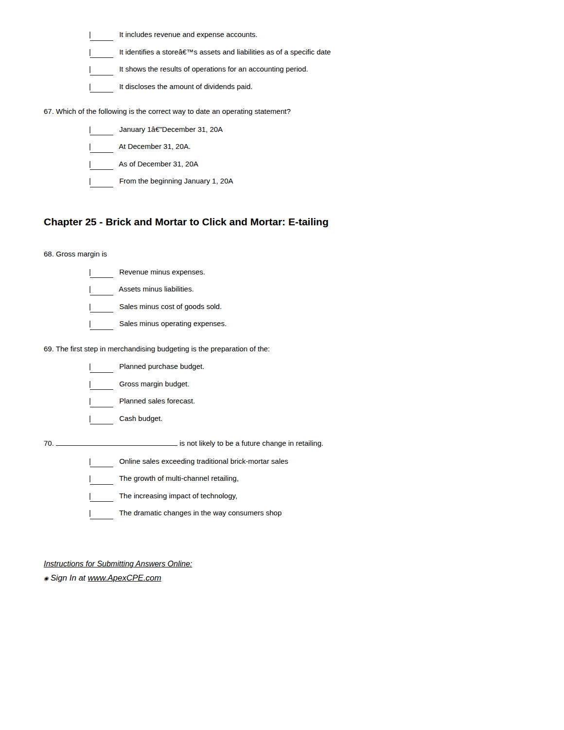It includes revenue and expense accounts.
It identifies a storeâ€™s assets and liabilities as of a specific date
It shows the results of operations for an accounting period.
It discloses the amount of dividends paid.
67. Which of the following is the correct way to date an operating statement?
January 1â€"December 31, 20A
At December 31, 20A.
As of December 31, 20A
From the beginning January 1, 20A
Chapter 25 - Brick and Mortar to Click and Mortar: E-tailing
68. Gross margin is
Revenue minus expenses.
Assets minus liabilities.
Sales minus cost of goods sold.
Sales minus operating expenses.
69. The first step in merchandising budgeting is the preparation of the:
Planned purchase budget.
Gross margin budget.
Planned sales forecast.
Cash budget.
70. is not likely to be a future change in retailing.
Online sales exceeding traditional brick-mortar sales
The growth of multi-channel retailing,
The increasing impact of technology,
The dramatic changes in the way consumers shop
Instructions for Submitting Answers Online:
◉Sign In at www.ApexCPE.com